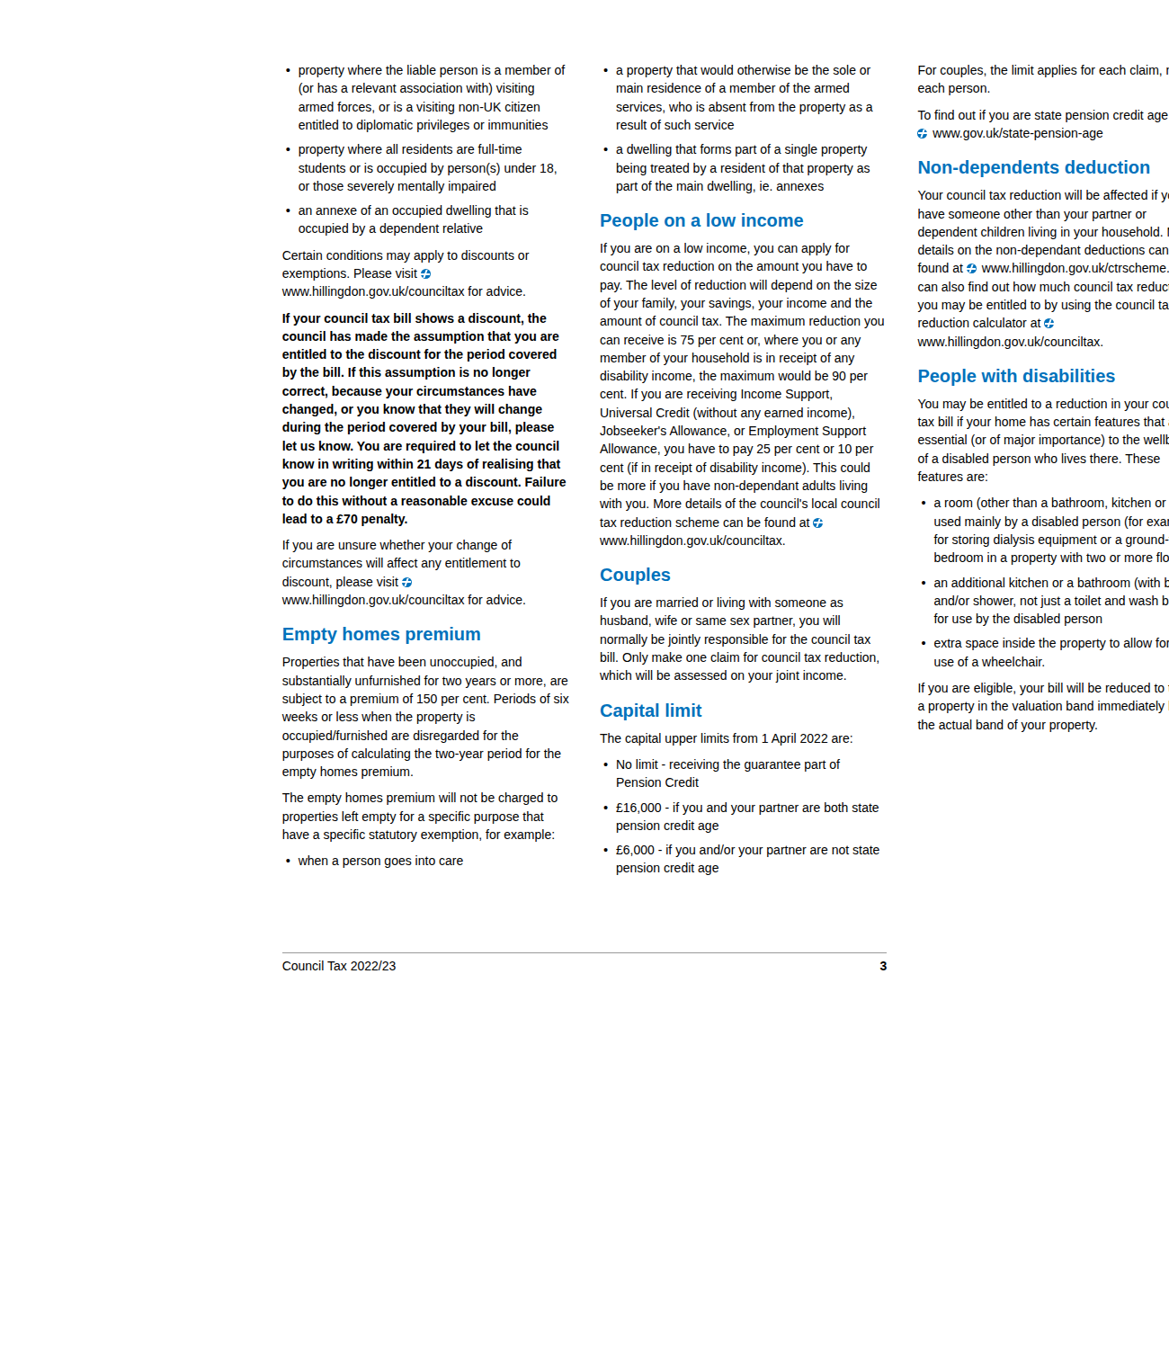property where the liable person is a member of (or has a relevant association with) visiting armed forces, or is a visiting non-UK citizen entitled to diplomatic privileges or immunities
property where all residents are full-time students or is occupied by person(s) under 18, or those severely mentally impaired
an annexe of an occupied dwelling that is occupied by a dependent relative
Certain conditions may apply to discounts or exemptions. Please visit www.hillingdon.gov.uk/counciltax for advice.
If your council tax bill shows a discount, the council has made the assumption that you are entitled to the discount for the period covered by the bill. If this assumption is no longer correct, because your circumstances have changed, or you know that they will change during the period covered by your bill, please let us know. You are required to let the council know in writing within 21 days of realising that you are no longer entitled to a discount. Failure to do this without a reasonable excuse could lead to a £70 penalty.
If you are unsure whether your change of circumstances will affect any entitlement to discount, please visit www.hillingdon.gov.uk/counciltax for advice.
Empty homes premium
Properties that have been unoccupied, and substantially unfurnished for two years or more, are subject to a premium of 150 per cent. Periods of six weeks or less when the property is occupied/furnished are disregarded for the purposes of calculating the two-year period for the empty homes premium.
The empty homes premium will not be charged to properties left empty for a specific purpose that have a specific statutory exemption, for example:
when a person goes into care
a property that would otherwise be the sole or main residence of a member of the armed services, who is absent from the property as a result of such service
a dwelling that forms part of a single property being treated by a resident of that property as part of the main dwelling, ie. annexes
People on a low income
If you are on a low income, you can apply for council tax reduction on the amount you have to pay. The level of reduction will depend on the size of your family, your savings, your income and the amount of council tax. The maximum reduction you can receive is 75 per cent or, where you or any member of your household is in receipt of any disability income, the maximum would be 90 per cent. If you are receiving Income Support, Universal Credit (without any earned income), Jobseeker's Allowance, or Employment Support Allowance, you have to pay 25 per cent or 10 per cent (if in receipt of disability income). This could be more if you have non-dependant adults living with you. More details of the council's local council tax reduction scheme can be found at www.hillingdon.gov.uk/counciltax.
Couples
If you are married or living with someone as husband, wife or same sex partner, you will normally be jointly responsible for the council tax bill. Only make one claim for council tax reduction, which will be assessed on your joint income.
Capital limit
The capital upper limits from 1 April 2022 are:
No limit - receiving the guarantee part of Pension Credit
£16,000 - if you and your partner are both state pension credit age
£6,000 - if you and/or your partner are not state pension credit age
For couples, the limit applies for each claim, not for each person.
To find out if you are state pension credit age go to www.gov.uk/state-pension-age
Non-dependents deduction
Your council tax reduction will be affected if you have someone other than your partner or dependent children living in your household. More details on the non-dependant deductions can be found at www.hillingdon.gov.uk/ctrscheme. You can also find out how much council tax reduction you may be entitled to by using the council tax reduction calculator at www.hillingdon.gov.uk/counciltax.
People with disabilities
You may be entitled to a reduction in your council tax bill if your home has certain features that are essential (or of major importance) to the wellbeing of a disabled person who lives there. These features are:
a room (other than a bathroom, kitchen or toilet) used mainly by a disabled person (for example, for storing dialysis equipment or a ground-floor bedroom in a property with two or more floors)
an additional kitchen or a bathroom (with bath and/or shower, not just a toilet and wash basin) for use by the disabled person
extra space inside the property to allow for the use of a wheelchair.
If you are eligible, your bill will be reduced to that of a property in the valuation band immediately below the actual band of your property.
Council Tax 2022/23 3